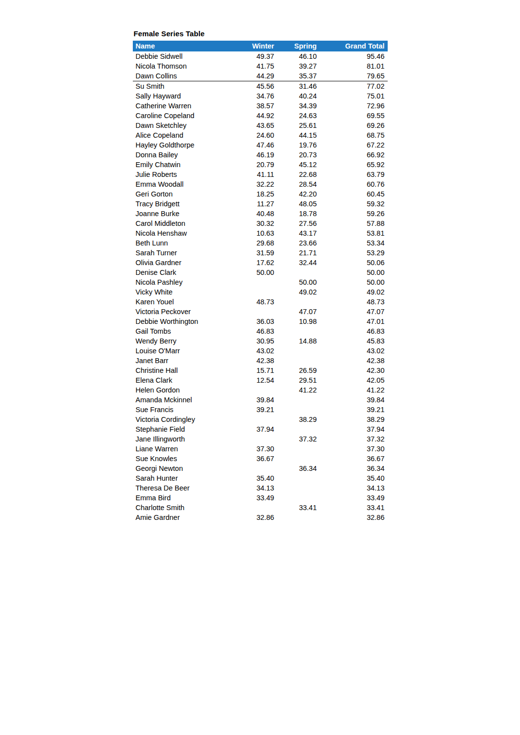Female Series Table
| Name | Winter | Spring | Grand Total |
| --- | --- | --- | --- |
| Debbie Sidwell | 49.37 | 46.10 | 95.46 |
| Nicola Thomson | 41.75 | 39.27 | 81.01 |
| Dawn Collins | 44.29 | 35.37 | 79.65 |
| Su Smith | 45.56 | 31.46 | 77.02 |
| Sally Hayward | 34.76 | 40.24 | 75.01 |
| Catherine Warren | 38.57 | 34.39 | 72.96 |
| Caroline Copeland | 44.92 | 24.63 | 69.55 |
| Dawn Sketchley | 43.65 | 25.61 | 69.26 |
| Alice Copeland | 24.60 | 44.15 | 68.75 |
| Hayley Goldthorpe | 47.46 | 19.76 | 67.22 |
| Donna Bailey | 46.19 | 20.73 | 66.92 |
| Emily Chatwin | 20.79 | 45.12 | 65.92 |
| Julie Roberts | 41.11 | 22.68 | 63.79 |
| Emma Woodall | 32.22 | 28.54 | 60.76 |
| Geri Gorton | 18.25 | 42.20 | 60.45 |
| Tracy Bridgett | 11.27 | 48.05 | 59.32 |
| Joanne Burke | 40.48 | 18.78 | 59.26 |
| Carol Middleton | 30.32 | 27.56 | 57.88 |
| Nicola Henshaw | 10.63 | 43.17 | 53.81 |
| Beth Lunn | 29.68 | 23.66 | 53.34 |
| Sarah Turner | 31.59 | 21.71 | 53.29 |
| Olivia Gardner | 17.62 | 32.44 | 50.06 |
| Denise Clark | 50.00 | | 50.00 |
| Nicola Pashley | | 50.00 | 50.00 |
| Vicky White | | 49.02 | 49.02 |
| Karen Youel | 48.73 | | 48.73 |
| Victoria Peckover | | 47.07 | 47.07 |
| Debbie Worthington | 36.03 | 10.98 | 47.01 |
| Gail Tombs | 46.83 | | 46.83 |
| Wendy Berry | 30.95 | 14.88 | 45.83 |
| Louise O'Marr | 43.02 | | 43.02 |
| Janet Barr | 42.38 | | 42.38 |
| Christine Hall | 15.71 | 26.59 | 42.30 |
| Elena Clark | 12.54 | 29.51 | 42.05 |
| Helen Gordon | | 41.22 | 41.22 |
| Amanda Mckinnel | 39.84 | | 39.84 |
| Sue Francis | 39.21 | | 39.21 |
| Victoria Cordingley | | 38.29 | 38.29 |
| Stephanie Field | 37.94 | | 37.94 |
| Jane Illingworth | | 37.32 | 37.32 |
| Liane Warren | 37.30 | | 37.30 |
| Sue Knowles | 36.67 | | 36.67 |
| Georgi Newton | | 36.34 | 36.34 |
| Sarah Hunter | 35.40 | | 35.40 |
| Theresa De Beer | 34.13 | | 34.13 |
| Emma Bird | 33.49 | | 33.49 |
| Charlotte Smith | | 33.41 | 33.41 |
| Amie Gardner | 32.86 | | 32.86 |